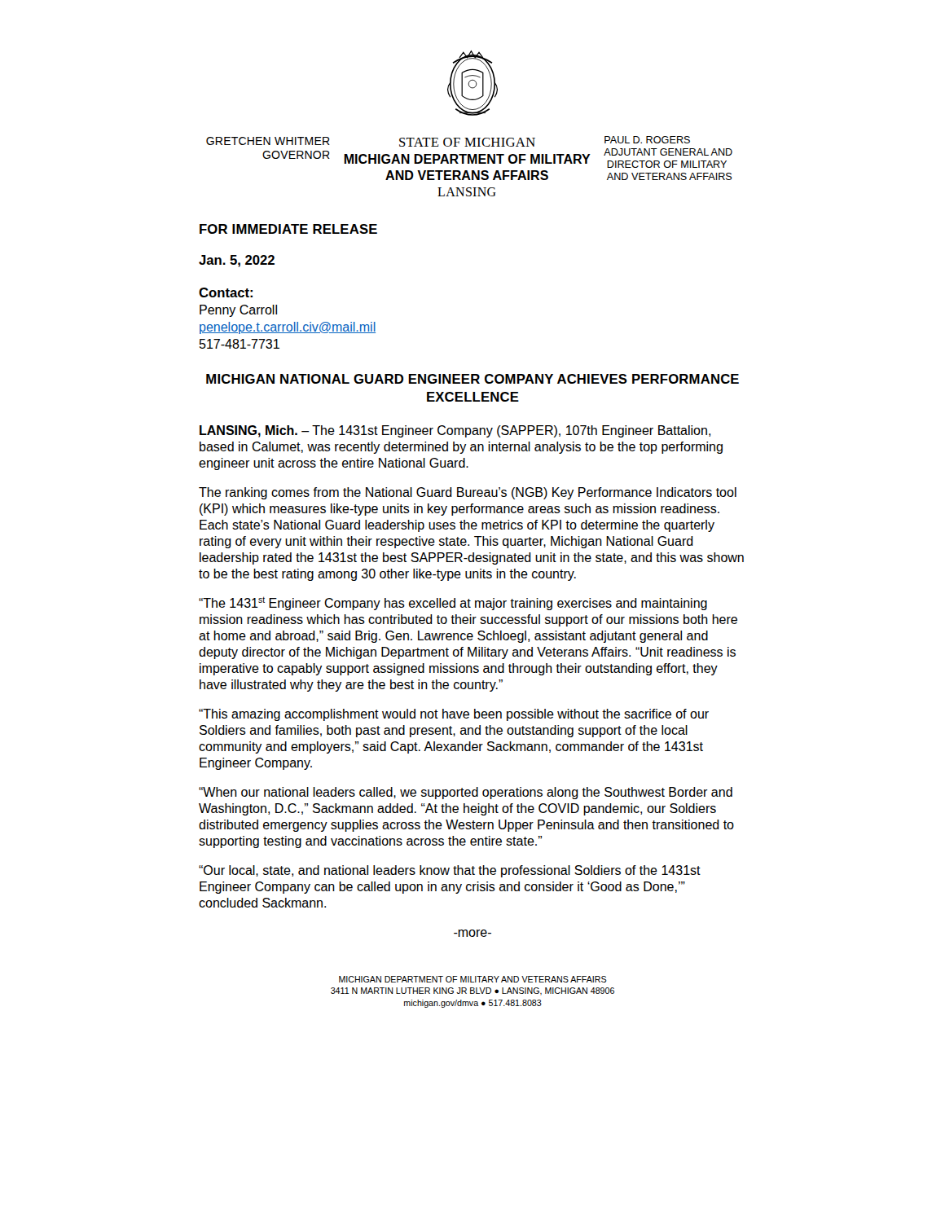| GRETCHEN WHITMER GOVERNOR | STATE OF MICHIGAN MICHIGAN DEPARTMENT OF MILITARY AND VETERANS AFFAIRS LANSING | PAUL D. ROGERS ADJUTANT GENERAL AND DIRECTOR OF MILITARY AND VETERANS AFFAIRS |
FOR IMMEDIATE RELEASE
Jan. 5, 2022
Contact:
Penny Carroll
penelope.t.carroll.civ@mail.mil
517-481-7731
MICHIGAN NATIONAL GUARD ENGINEER COMPANY ACHIEVES PERFORMANCE EXCELLENCE
LANSING, Mich. – The 1431st Engineer Company (SAPPER), 107th Engineer Battalion, based in Calumet, was recently determined by an internal analysis to be the top performing engineer unit across the entire National Guard.
The ranking comes from the National Guard Bureau’s (NGB) Key Performance Indicators tool (KPI) which measures like-type units in key performance areas such as mission readiness. Each state’s National Guard leadership uses the metrics of KPI to determine the quarterly rating of every unit within their respective state. This quarter, Michigan National Guard leadership rated the 1431st the best SAPPER-designated unit in the state, and this was shown to be the best rating among 30 other like-type units in the country.
“The 1431st Engineer Company has excelled at major training exercises and maintaining mission readiness which has contributed to their successful support of our missions both here at home and abroad,” said Brig. Gen. Lawrence Schloegl, assistant adjutant general and deputy director of the Michigan Department of Military and Veterans Affairs. “Unit readiness is imperative to capably support assigned missions and through their outstanding effort, they have illustrated why they are the best in the country.”
“This amazing accomplishment would not have been possible without the sacrifice of our Soldiers and families, both past and present, and the outstanding support of the local community and employers,” said Capt. Alexander Sackmann, commander of the 1431st Engineer Company.
“When our national leaders called, we supported operations along the Southwest Border and Washington, D.C.,” Sackmann added. “At the height of the COVID pandemic, our Soldiers distributed emergency supplies across the Western Upper Peninsula and then transitioned to supporting testing and vaccinations across the entire state.”
“Our local, state, and national leaders know that the professional Soldiers of the 1431st Engineer Company can be called upon in any crisis and consider it ‘Good as Done,’” concluded Sackmann.
-more-
MICHIGAN DEPARTMENT OF MILITARY AND VETERANS AFFAIRS
3411 N MARTIN LUTHER KING JR BLVD ● LANSING, MICHIGAN 48906
michigan.gov/dmva ● 517.481.8083